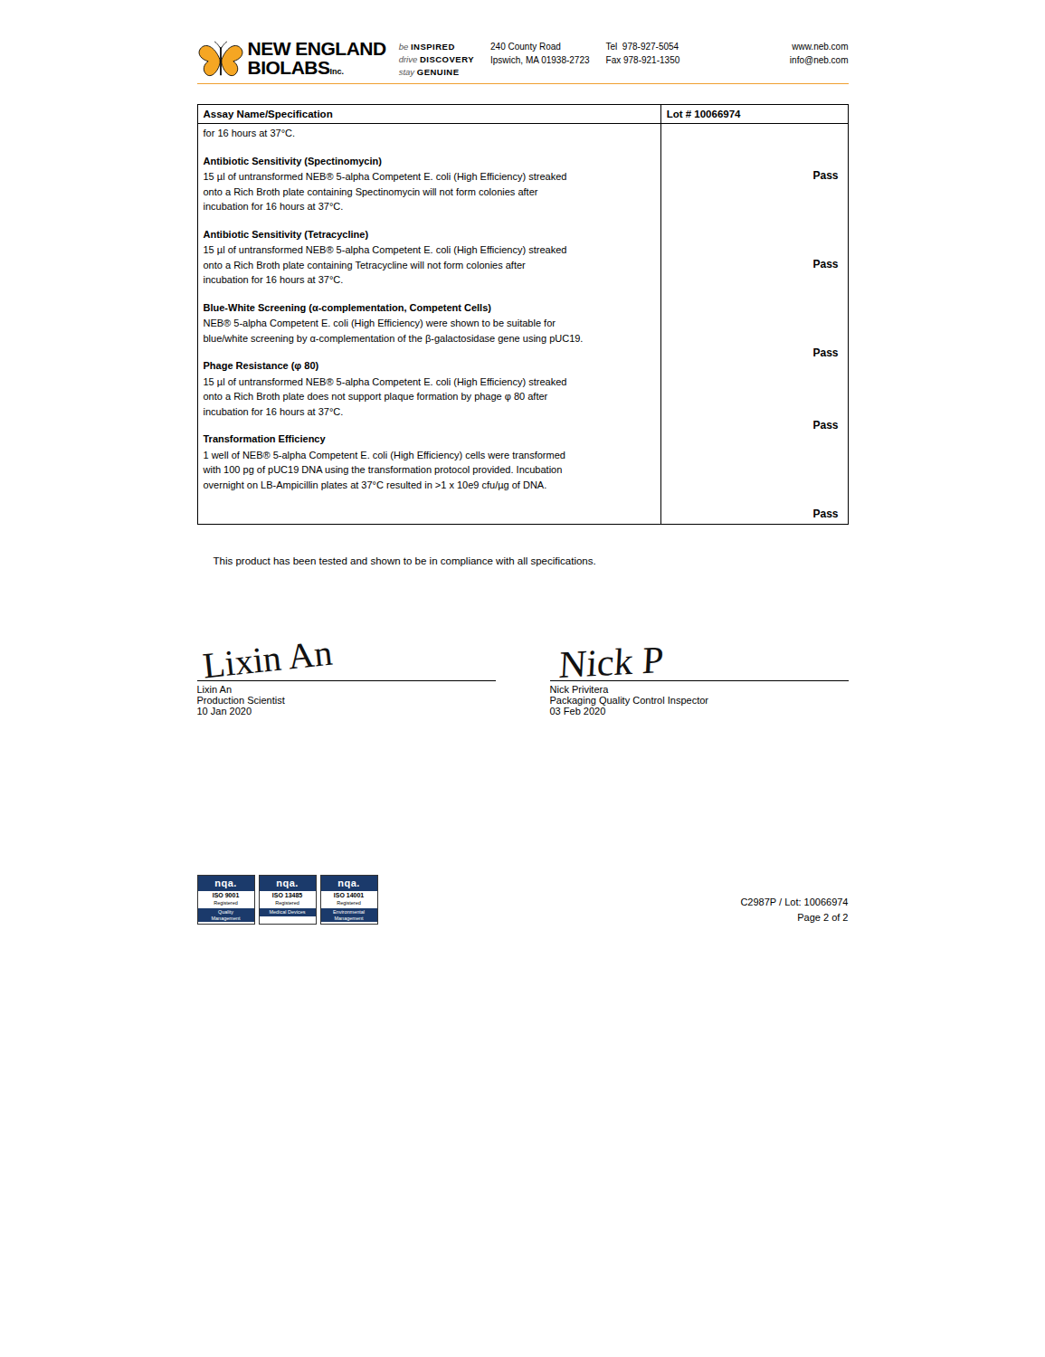NEW ENGLAND
BIOLABS Inc.
be INSPIRED
drive DISCOVERY
stay GENUINE
240 County Road
Ipswich, MA 01938-2723
Tel 978-927-5054
Fax 978-921-1350
www.neb.com
info@neb.com
| Assay Name/Specification | Lot # 10066974 |
| --- | --- |
| for 16 hours at 37°C. Antibiotic Sensitivity (Spectinomycin) 15 µl of untransformed NEB® 5-alpha Competent E. coli (High Efficiency) streaked onto a Rich Broth plate containing Spectinomycin will not form colonies after incubation for 16 hours at 37°C. Antibiotic Sensitivity (Tetracycline) 15 µl of untransformed NEB® 5-alpha Competent E. coli (High Efficiency) streaked onto a Rich Broth plate containing Tetracycline will not form colonies after incubation for 16 hours at 37°C. Blue-White Screening (α-complementation, Competent Cells) NEB® 5-alpha Competent E. coli (High Efficiency) were shown to be suitable for blue/white screening by α-complementation of the β-galactosidase gene using pUC19. Phage Resistance (φ 80) 15 µl of untransformed NEB® 5-alpha Competent E. coli (High Efficiency) streaked onto a Rich Broth plate does not support plaque formation by phage φ 80 after incubation for 16 hours at 37°C. Transformation Efficiency 1 well of NEB® 5-alpha Competent E. coli (High Efficiency) cells were transformed with 100 pg of pUC19 DNA using the transformation protocol provided. Incubation overnight on LB-Ampicillin plates at 37°C resulted in >1 x 10e9 cfu/µg of DNA. | Pass Pass Pass Pass Pass |
This product has been tested and shown to be in compliance with all specifications.
Lixin An
Lixin An
Production Scientist
10 Jan 2020
Nick P
Nick Privitera
Packaging Quality Control Inspector
03 Feb 2020
nqa.
ISO 9001
Registered
Quality
Management
nqa.
ISO 13485
Registered
Medical Devices
nqa.
ISO 14001
Registered
Environmental
Management
C2987P / Lot: 10066974
Page 2 of 2